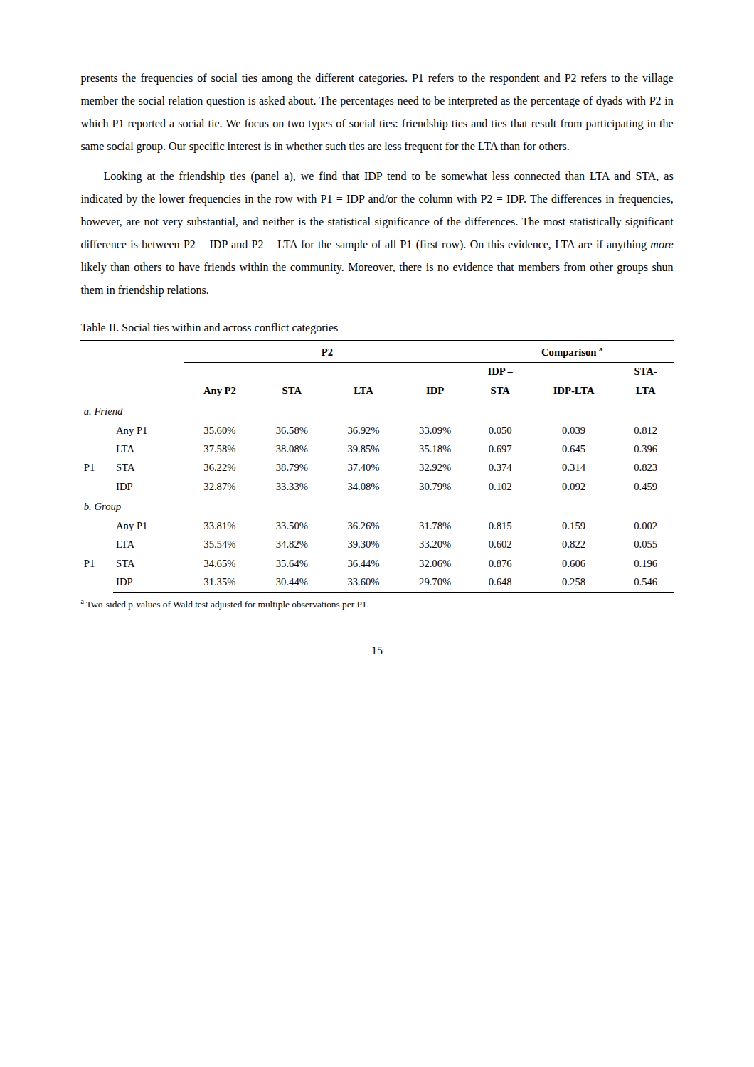presents the frequencies of social ties among the different categories. P1 refers to the respondent and P2 refers to the village member the social relation question is asked about. The percentages need to be interpreted as the percentage of dyads with P2 in which P1 reported a social tie. We focus on two types of social ties: friendship ties and ties that result from participating in the same social group. Our specific interest is in whether such ties are less frequent for the LTA than for others.
Looking at the friendship ties (panel a), we find that IDP tend to be somewhat less connected than LTA and STA, as indicated by the lower frequencies in the row with P1 = IDP and/or the column with P2 = IDP. The differences in frequencies, however, are not very substantial, and neither is the statistical significance of the differences. The most statistically significant difference is between P2 = IDP and P2 = LTA for the sample of all P1 (first row). On this evidence, LTA are if anything more likely than others to have friends within the community. Moreover, there is no evidence that members from other groups shun them in friendship relations.
Table II. Social ties within and across conflict categories
| | P2 | Comparison a |
| --- | --- | --- |
| | Any P2 | STA | LTA | IDP | IDP – | IDP-LTA | STA- |
| | STA | LTA |
| a. Friend |
| | Any P1 | 35.60% | 36.58% | 36.92% | 33.09% | 0.050 | 0.039 | 0.812 |
| P1 | LTA | 37.58% | 38.08% | 39.85% | 35.18% | 0.697 | 0.645 | 0.396 |
| STA | 36.22% | 38.79% | 37.40% | 32.92% | 0.374 | 0.314 | 0.823 |
| IDP | 32.87% | 33.33% | 34.08% | 30.79% | 0.102 | 0.092 | 0.459 |
| b. Group |
| | Any P1 | 33.81% | 33.50% | 36.26% | 31.78% | 0.815 | 0.159 | 0.002 |
| P1 | LTA | 35.54% | 34.82% | 39.30% | 33.20% | 0.602 | 0.822 | 0.055 |
| STA | 34.65% | 35.64% | 36.44% | 32.06% | 0.876 | 0.606 | 0.196 |
| IDP | 31.35% | 30.44% | 33.60% | 29.70% | 0.648 | 0.258 | 0.546 |
a Two-sided p-values of Wald test adjusted for multiple observations per P1.
15